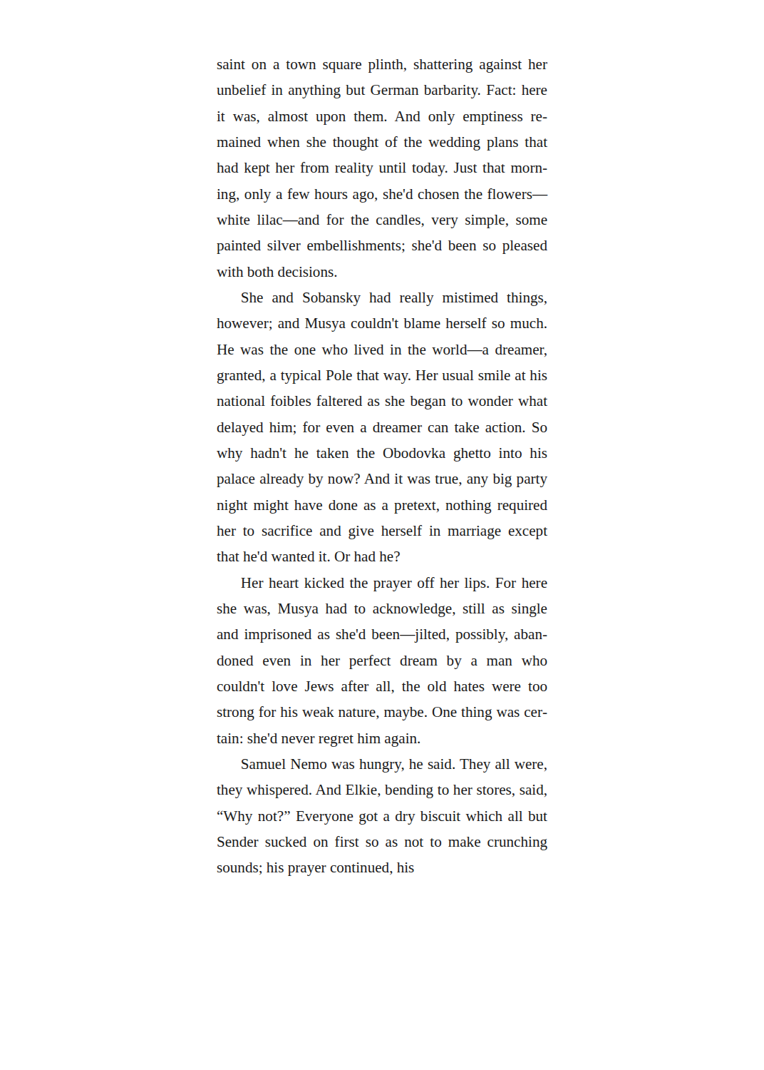saint on a town square plinth, shattering against her unbelief in anything but German barbarity. Fact: here it was, almost upon them. And only emptiness remained when she thought of the wedding plans that had kept her from reality until today. Just that morning, only a few hours ago, she'd chosen the flowers—white lilac—and for the candles, very simple, some painted silver embellishments; she'd been so pleased with both decisions.
She and Sobansky had really mistimed things, however; and Musya couldn't blame herself so much. He was the one who lived in the world—a dreamer, granted, a typical Pole that way. Her usual smile at his national foibles faltered as she began to wonder what delayed him; for even a dreamer can take action. So why hadn't he taken the Obodovka ghetto into his palace already by now? And it was true, any big party night might have done as a pretext, nothing required her to sacrifice and give herself in marriage except that he'd wanted it. Or had he?
Her heart kicked the prayer off her lips. For here she was, Musya had to acknowledge, still as single and imprisoned as she'd been—jilted, possibly, abandoned even in her perfect dream by a man who couldn't love Jews after all, the old hates were too strong for his weak nature, maybe. One thing was certain: she'd never regret him again.
Samuel Nemo was hungry, he said. They all were, they whispered. And Elkie, bending to her stores, said, “Why not?” Everyone got a dry biscuit which all but Sender sucked on first so as not to make crunching sounds; his prayer continued, his